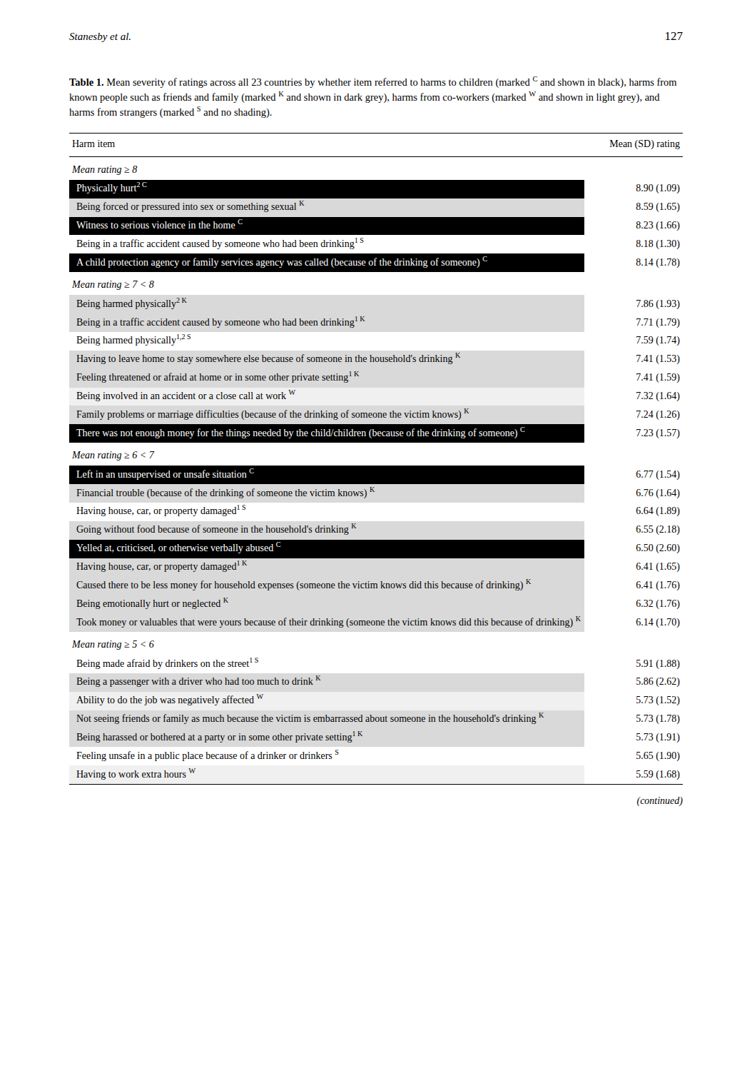Stanesby et al.
127
Table 1. Mean severity of ratings across all 23 countries by whether item referred to harms to children (marked C and shown in black), harms from known people such as friends and family (marked K and shown in dark grey), harms from co-workers (marked W and shown in light grey), and harms from strangers (marked S and no shading).
| Harm item | Mean (SD) rating |
| --- | --- |
| Mean rating ≥ 8 |
| Physically hurt 2 C | 8.90 (1.09) |
| Being forced or pressured into sex or something sexual K | 8.59 (1.65) |
| Witness to serious violence in the home C | 8.23 (1.66) |
| Being in a traffic accident caused by someone who had been drinking 1 S | 8.18 (1.30) |
| A child protection agency or family services agency was called (because of the drinking of someone) C | 8.14 (1.78) |
| Mean rating ≥ 7 < 8 |
| Being harmed physically 2 K | 7.86 (1.93) |
| Being in a traffic accident caused by someone who had been drinking 1 K | 7.71 (1.79) |
| Being harmed physically 1,2 S | 7.59 (1.74) |
| Having to leave home to stay somewhere else because of someone in the household's drinking K | 7.41 (1.53) |
| Feeling threatened or afraid at home or in some other private setting 1 K | 7.41 (1.59) |
| Being involved in an accident or a close call at work W | 7.32 (1.64) |
| Family problems or marriage difficulties (because of the drinking of someone the victim knows) K | 7.24 (1.26) |
| There was not enough money for the things needed by the child/children (because of the drinking of someone) C | 7.23 (1.57) |
| Mean rating ≥ 6 < 7 |
| Left in an unsupervised or unsafe situation C | 6.77 (1.54) |
| Financial trouble (because of the drinking of someone the victim knows) K | 6.76 (1.64) |
| Having house, car, or property damaged 1 S | 6.64 (1.89) |
| Going without food because of someone in the household's drinking K | 6.55 (2.18) |
| Yelled at, criticised, or otherwise verbally abused C | 6.50 (2.60) |
| Having house, car, or property damaged 1 K | 6.41 (1.65) |
| Caused there to be less money for household expenses (someone the victim knows did this because of drinking) K | 6.41 (1.76) |
| Being emotionally hurt or neglected K | 6.32 (1.76) |
| Took money or valuables that were yours because of their drinking (someone the victim knows did this because of drinking) K | 6.14 (1.70) |
| Mean rating ≥ 5 < 6 |
| Being made afraid by drinkers on the street 1 S | 5.91 (1.88) |
| Being a passenger with a driver who had too much to drink K | 5.86 (2.62) |
| Ability to do the job was negatively affected W | 5.73 (1.52) |
| Not seeing friends or family as much because the victim is embarrassed about someone in the household's drinking K | 5.73 (1.78) |
| Being harassed or bothered at a party or in some other private setting 1 K | 5.73 (1.91) |
| Feeling unsafe in a public place because of a drinker or drinkers S | 5.65 (1.90) |
| Having to work extra hours W | 5.59 (1.68) |
(continued)